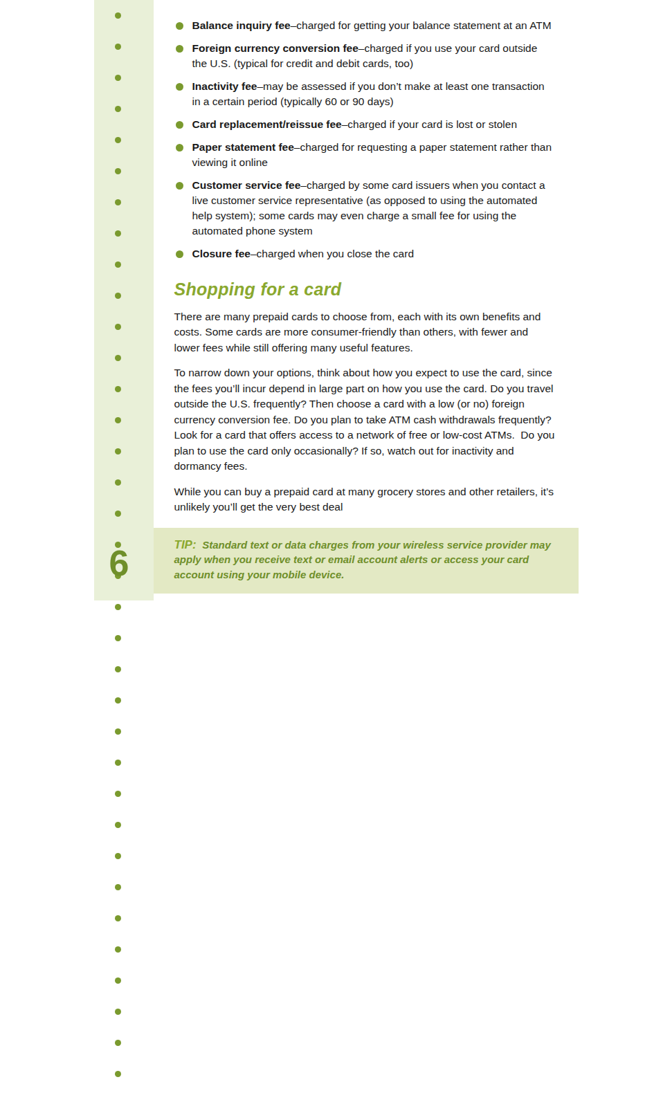6
Balance inquiry fee–charged for getting your balance statement at an ATM
Foreign currency conversion fee–charged if you use your card outside the U.S. (typical for credit and debit cards, too)
Inactivity fee–may be assessed if you don’t make at least one transaction in a certain period (typically 60 or 90 days)
Card replacement/reissue fee–charged if your card is lost or stolen
Paper statement fee–charged for requesting a paper statement rather than viewing it online
Customer service fee–charged by some card issuers when you contact a live customer service representative (as opposed to using the automated help system); some cards may even charge a small fee for using the automated phone system
Closure fee–charged when you close the card
Shopping for a card
There are many prepaid cards to choose from, each with its own benefits and costs. Some cards are more consumer-friendly than others, with fewer and lower fees while still offering many useful features.
To narrow down your options, think about how you expect to use the card, since the fees you’ll incur depend in large part on how you use the card. Do you travel outside the U.S. frequently? Then choose a card with a low (or no) foreign currency conversion fee. Do you plan to take ATM cash withdrawals frequently? Look for a card that offers access to a network of free or low-cost ATMs. Do you plan to use the card only occasionally? If so, watch out for inactivity and dormancy fees.
While you can buy a prepaid card at many grocery stores and other retailers, it’s unlikely you’ll get the very best deal
TIP: Standard text or data charges from your wireless service provider may apply when you receive text or email account alerts or access your card account using your mobile device.